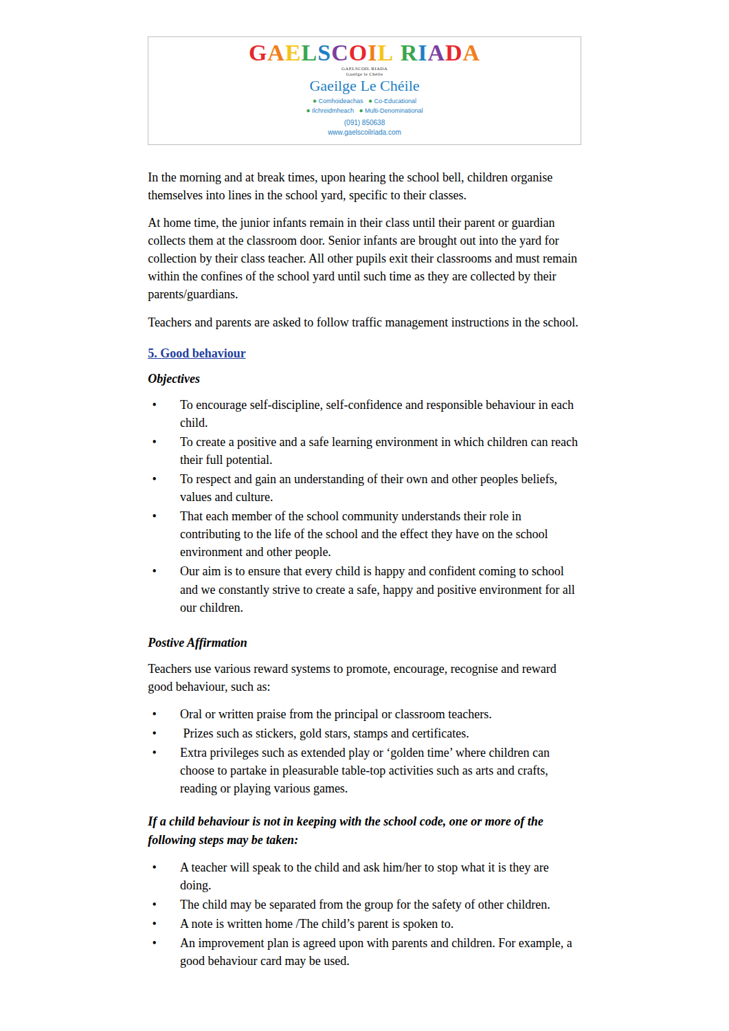GAELSCOIL RIADA
GAELSCOIL RIADA
Gaeilge le Chéile
Gaeilge Le Chéile
● Comhoideachas ● Co-Educational
● Ilchreidmheach ● Multi-Denominational
(091) 850638
www.gaelscoilriada.com
In the morning and at break times, upon hearing the school bell, children organise themselves into lines in the school yard, specific to their classes.
At home time, the junior infants remain in their class until their parent or guardian collects them at the classroom door. Senior infants are brought out into the yard for collection by their class teacher. All other pupils exit their classrooms and must remain within the confines of the school yard until such time as they are collected by their parents/guardians.
Teachers and parents are asked to follow traffic management instructions in the school.
5. Good behaviour
Objectives
To encourage self-discipline, self-confidence and responsible behaviour in each child.
To create a positive and a safe learning environment in which children can reach their full potential.
To respect and gain an understanding of their own and other peoples beliefs, values and culture.
That each member of the school community understands their role in contributing to the life of the school and the effect they have on the school environment and other people.
Our aim is to ensure that every child is happy and confident coming to school and we constantly strive to create a safe, happy and positive environment for all our children.
Postive Affirmation
Teachers use various reward systems to promote, encourage, recognise and reward good behaviour, such as:
Oral or written praise from the principal or classroom teachers.
Prizes such as stickers, gold stars, stamps and certificates.
Extra privileges such as extended play or ‘golden time’ where children can choose to partake in pleasurable table-top activities such as arts and crafts, reading or playing various games.
If a child behaviour is not in keeping with the school code, one or more of the following steps may be taken:
A teacher will speak to the child and ask him/her to stop what it is they are doing.
The child may be separated from the group for the safety of other children.
A note is written home /The child’s parent is spoken to.
An improvement plan is agreed upon with parents and children. For example, a good behaviour card may be used.